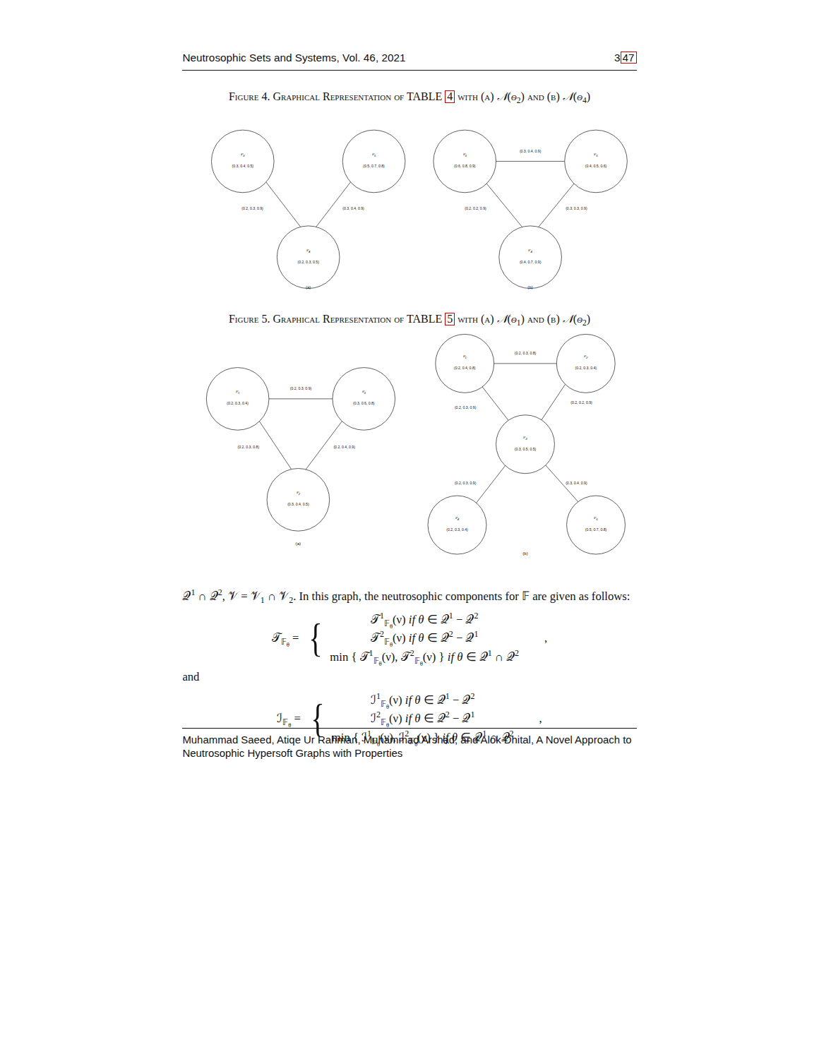Neutrosophic Sets and Systems, Vol. 46, 2021
347
Figure 4. Graphical Representation of TABLE 4 with (a) 𝒩(θ2) and (b) 𝒩(θ4)
(0.2, 0.3, 0.9) (0.3, 0.4, 0.9) 𝜈3 (0.3, 0.4, 0.5) 𝜈5 (0.5, 0.7, 0.8) 𝜈4 (0.2, 0.3, 0.5) (a) (0.3, 0.4, 0.9) (0.2, 0.2, 0.9) (0.3, 0.3, 0.9) 𝜈3 (0.6, 0.8, 0.9) 𝜈5 (0.4, 0.5, 0.6) 𝜈4 (0.4, 0.7, 0.9) (b)
Figure 5. Graphical Representation of TABLE 5 with (a) 𝒩(θ1) and (b) 𝒩(θ2)
(0.2, 0.3, 0.9) (0.2, 0.3, 0.8) (0.2, 0.4, 0.9) 𝜈1 (0.2, 0.3, 0.4) 𝜈3 (0.3, 0.6, 0.8) 𝜈2 (0.3, 0.4, 0.5) (a) (0.2, 0.3, 0.8) (0.2, 0.3, 0.9) (0.2, 0.2, 0.9) (0.2, 0.3, 0.9) (0.3, 0.4, 0.9) 𝜈1 (0.2, 0.4, 0.8) 𝜈2 (0.2, 0.3, 0.4) 𝜈3 (0.3, 0.5, 0.5) 𝜈4 (0.2, 0.3, 0.4) 𝜈5 (0.5, 0.7, 0.8) (b)
𝒬1 ∩ 𝒬2, 𝒱 = 𝒱1 ∩ 𝒱2. In this graph, the neutrosophic components for 𝔽 are given as follows:
𝒯𝔽θ = { 𝒯1𝔽θ(ν) if θ ∈ 𝒬1 − 𝒬2 𝒯2𝔽θ(ν) if θ ∈ 𝒬2 − 𝒬1 min { 𝒯1𝔽θ(ν), 𝒯2𝔽θ(ν) } if θ ∈ 𝒬1 ∩ 𝒬2 ,
and
ℐ𝔽θ = { ℐ1𝔽θ(ν) if θ ∈ 𝒬1 − 𝒬2 ℐ2𝔽θ(ν) if θ ∈ 𝒬2 − 𝒬1 min { ℐ1𝔽θ(ν), ℐ2𝔽θ(ν) } if θ ∈ 𝒬1 ∩ 𝒬2 ,
Muhammad Saeed, Atiqe Ur Rahman, Muhammad Arshad, and Alok Dhital, A Novel Approach to Neutrosophic Hypersoft Graphs with Properties